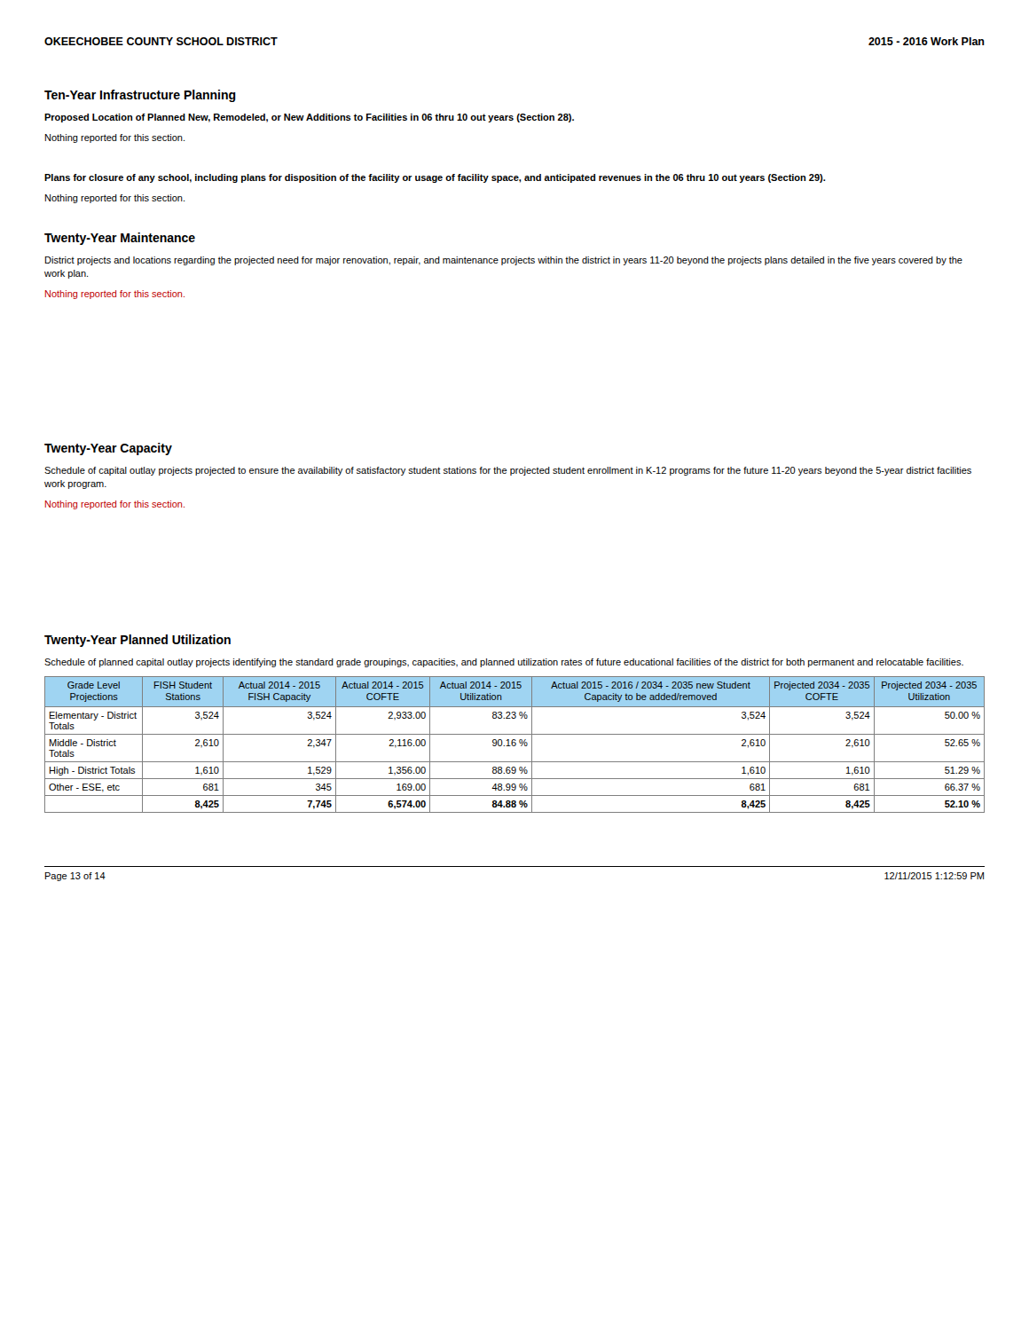OKEECHOBEE COUNTY SCHOOL DISTRICT 2015 - 2016 Work Plan
Ten-Year Infrastructure Planning
Proposed Location of Planned New, Remodeled, or New Additions to Facilities in 06 thru 10 out years (Section 28).
Nothing reported for this section.
Plans for closure of any school, including plans for disposition of the facility or usage of facility space, and anticipated revenues in the 06 thru 10 out years (Section 29).
Nothing reported for this section.
Twenty-Year Maintenance
District projects and locations regarding the projected need for major renovation, repair, and maintenance projects within the district in years 11-20 beyond the projects plans detailed in the five years covered by the work plan.
Nothing reported for this section.
Twenty-Year Capacity
Schedule of capital outlay projects projected to ensure the availability of satisfactory student stations for the projected student enrollment in K-12 programs for the future 11-20 years beyond the 5-year district facilities work program.
Nothing reported for this section.
Twenty-Year Planned Utilization
Schedule of planned capital outlay projects identifying the standard grade groupings, capacities, and planned utilization rates of future educational facilities of the district for both permanent and relocatable facilities.
| Grade Level Projections | FISH Student Stations | Actual 2014 - 2015 FISH Capacity | Actual 2014 - 2015 COFTE | Actual 2014 - 2015 Utilization | Actual 2015 - 2016 / 2034 - 2035 new Student Capacity to be added/removed | Projected 2034 - 2035 COFTE | Projected 2034 - 2035 Utilization |
| --- | --- | --- | --- | --- | --- | --- | --- |
| Elementary - District Totals | 3,524 | 3,524 | 2,933.00 | 83.23 % | 3,524 | 3,524 | 50.00 % |
| Middle - District Totals | 2,610 | 2,347 | 2,116.00 | 90.16 % | 2,610 | 2,610 | 52.65 % |
| High - District Totals | 1,610 | 1,529 | 1,356.00 | 88.69 % | 1,610 | 1,610 | 51.29 % |
| Other - ESE, etc | 681 | 345 | 169.00 | 48.99 % | 681 | 681 | 66.37 % |
| | 8,425 | 7,745 | 6,574.00 | 84.88 % | 8,425 | 8,425 | 52.10 % |
Page 13 of 14 12/11/2015 1:12:59 PM